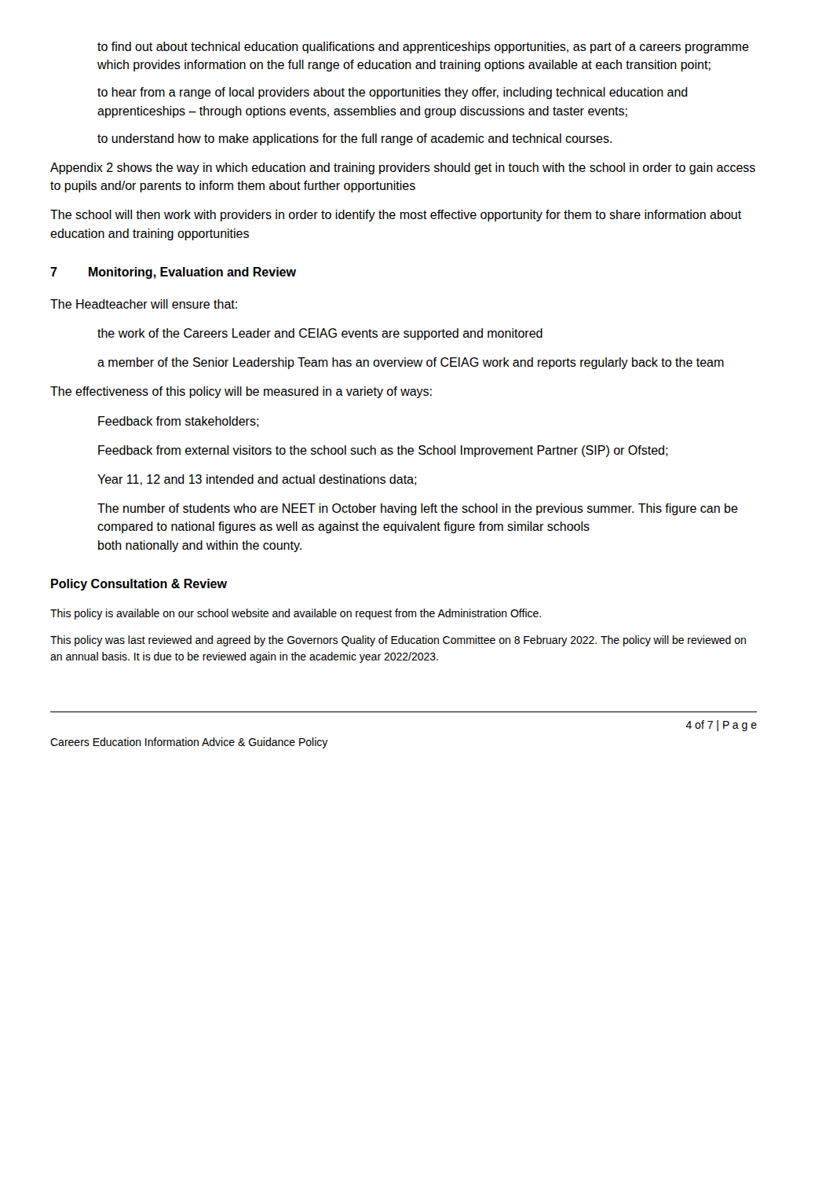to find out about technical education qualifications and apprenticeships opportunities, as part of a careers programme which provides information on the full range of education and training options available at each transition point;
to hear from a range of local providers about the opportunities they offer, including technical education and apprenticeships – through options events, assemblies and group discussions and taster events;
to understand how to make applications for the full range of academic and technical courses.
Appendix 2 shows the way in which education and training providers should get in touch with the school in order to gain access to pupils and/or parents to inform them about further opportunities
The school will then work with providers in order to identify the most effective opportunity for them to share information about education and training opportunities
7 Monitoring, Evaluation and Review
The Headteacher will ensure that:
the work of the Careers Leader and CEIAG events are supported and monitored
a member of the Senior Leadership Team has an overview of CEIAG work and reports regularly back to the team
The effectiveness of this policy will be measured in a variety of ways:
Feedback from stakeholders;
Feedback from external visitors to the school such as the School Improvement Partner (SIP) or Ofsted;
Year 11, 12 and 13 intended and actual destinations data;
The number of students who are NEET in October having left the school in the previous summer. This figure can be compared to national figures as well as against the equivalent figure from similar schools
both nationally and within the county.
Policy Consultation & Review
This policy is available on our school website and available on request from the Administration Office.
This policy was last reviewed and agreed by the Governors Quality of Education Committee on 8 February 2022. The policy will be reviewed on an annual basis. It is due to be reviewed again in the academic year 2022/2023.
4 of 7 | P a g e
Careers Education Information Advice & Guidance Policy